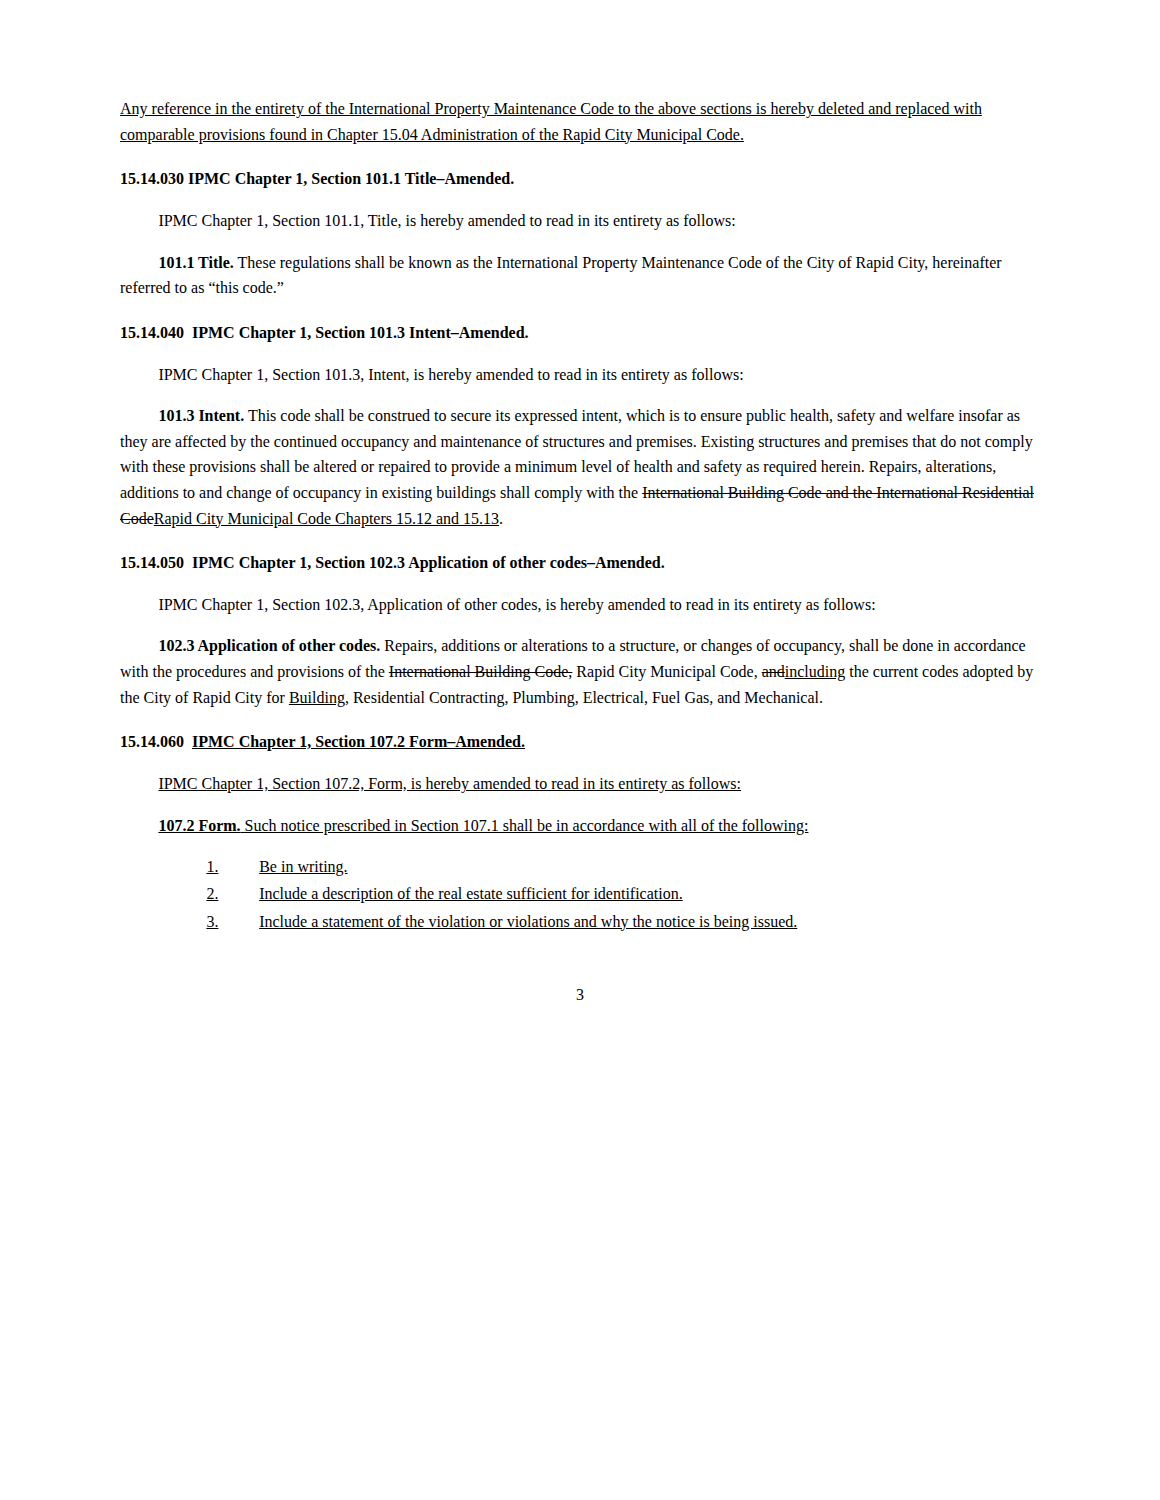Any reference in the entirety of the International Property Maintenance Code to the above sections is hereby deleted and replaced with comparable provisions found in Chapter 15.04 Administration of the Rapid City Municipal Code.
15.14.030 IPMC Chapter 1, Section 101.1 Title–Amended.
IPMC Chapter 1, Section 101.1, Title, is hereby amended to read in its entirety as follows:
101.1 Title. These regulations shall be known as the International Property Maintenance Code of the City of Rapid City, hereinafter referred to as “this code.”
15.14.040 IPMC Chapter 1, Section 101.3 Intent–Amended.
IPMC Chapter 1, Section 101.3, Intent, is hereby amended to read in its entirety as follows:
101.3 Intent. This code shall be construed to secure its expressed intent, which is to ensure public health, safety and welfare insofar as they are affected by the continued occupancy and maintenance of structures and premises. Existing structures and premises that do not comply with these provisions shall be altered or repaired to provide a minimum level of health and safety as required herein. Repairs, alterations, additions to and change of occupancy in existing buildings shall comply with the International Building Code and the International Residential Code Rapid City Municipal Code Chapters 15.12 and 15.13.
15.14.050 IPMC Chapter 1, Section 102.3 Application of other codes–Amended.
IPMC Chapter 1, Section 102.3, Application of other codes, is hereby amended to read in its entirety as follows:
102.3 Application of other codes. Repairs, additions or alterations to a structure, or changes of occupancy, shall be done in accordance with the procedures and provisions of the International Building Code, Rapid City Municipal Code, and including the current codes adopted by the City of Rapid City for Building, Residential Contracting, Plumbing, Electrical, Fuel Gas, and Mechanical.
15.14.060 IPMC Chapter 1, Section 107.2 Form–Amended.
IPMC Chapter 1, Section 107.2, Form, is hereby amended to read in its entirety as follows:
107.2 Form. Such notice prescribed in Section 107.1 shall be in accordance with all of the following:
1. Be in writing.
2. Include a description of the real estate sufficient for identification.
3. Include a statement of the violation or violations and why the notice is being issued.
3